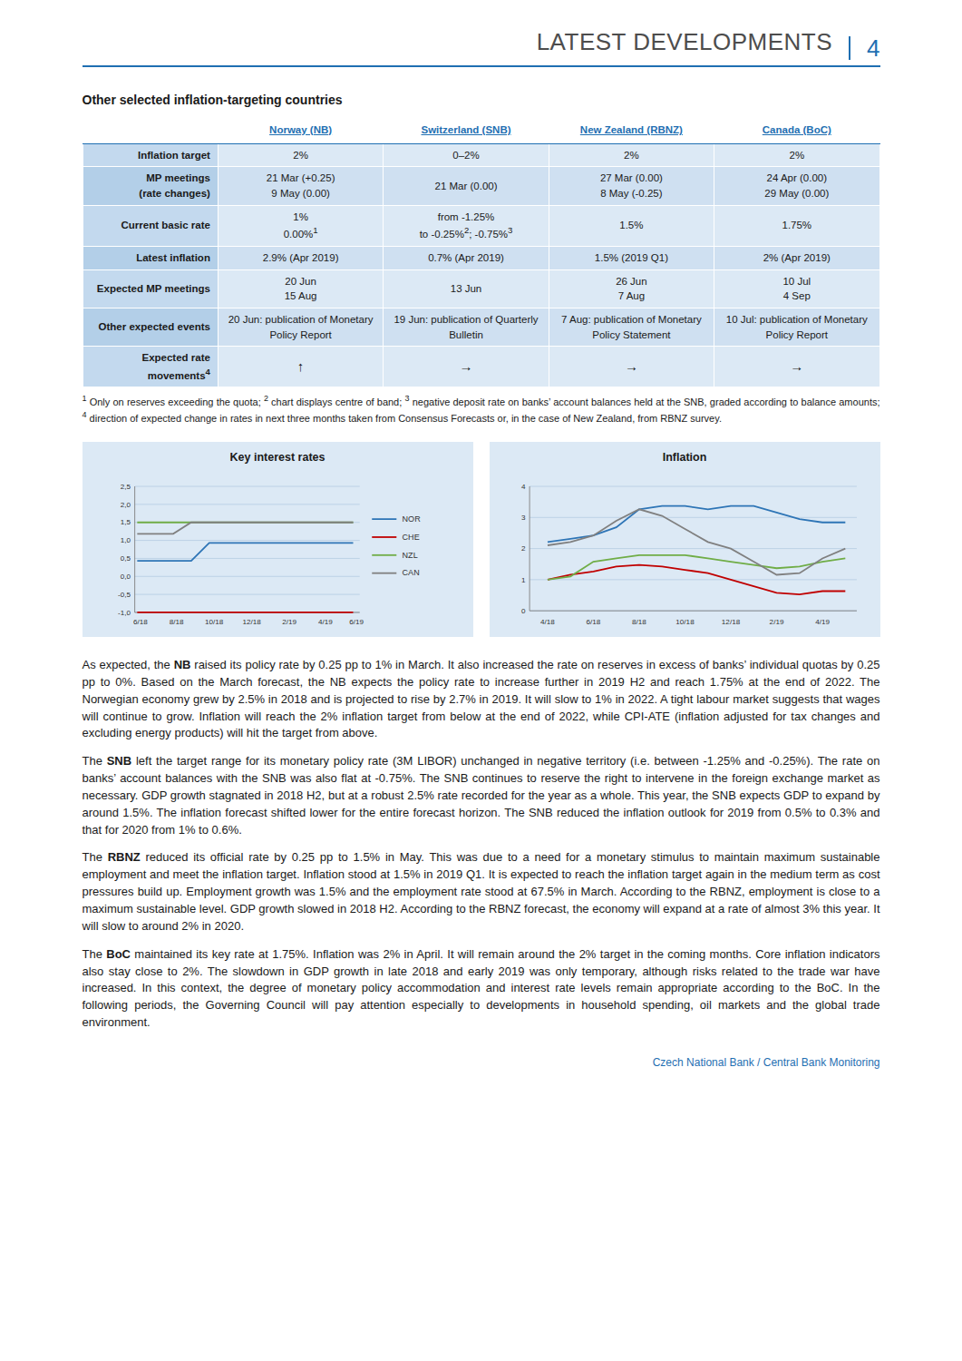LATEST DEVELOPMENTS
4
Other selected inflation-targeting countries
| | Norway (NB) | Switzerland (SNB) | New Zealand (RBNZ) | Canada (BoC) |
| --- | --- | --- | --- | --- |
| Inflation target | 2% | 0–2% | 2% | 2% |
| MP meetings (rate changes) | 21 Mar (+0.25) 9 May (0.00) | 21 Mar (0.00) | 27 Mar (0.00) 8 May (-0.25) | 24 Apr (0.00) 29 May (0.00) |
| Current basic rate | 1% 0.00% 1 | from -1.25% to -0.25% 2 ; -0.75% 3 | 1.5% | 1.75% |
| Latest inflation | 2.9% (Apr 2019) | 0.7% (Apr 2019) | 1.5% (2019 Q1) | 2% (Apr 2019) |
| Expected MP meetings | 20 Jun 15 Aug | 13 Jun | 26 Jun 7 Aug | 10 Jul 4 Sep |
| Other expected events | 20 Jun: publication of Monetary Policy Report | 19 Jun: publication of Quarterly Bulletin | 7 Aug: publication of Monetary Policy Statement | 10 Jul: publication of Monetary Policy Report |
| Expected rate movements 4 | ↑ | → | → | → |
1 Only on reserves exceeding the quota; 2 chart displays centre of band; 3 negative deposit rate on banks’ account balances held at the SNB, graded according to balance amounts; 4 direction of expected change in rates in next three months taken from Consensus Forecasts or, in the case of New Zealand, from RBNZ survey.
Key interest rates
2,5 2,0 1,5 1,0 0,5 0,0 -0,5 -1,0 6/18 8/18 10/18 12/18 2/19 4/19 6/19 NOR CHE NZL CAN
Inflation
4 3 2 1 0 4/18 6/18 8/18 10/18 12/18 2/19 4/19
As expected, the NB raised its policy rate by 0.25 pp to 1% in March. It also increased the rate on reserves in excess of banks’ individual quotas by 0.25 pp to 0%. Based on the March forecast, the NB expects the policy rate to increase further in 2019 H2 and reach 1.75% at the end of 2022. The Norwegian economy grew by 2.5% in 2018 and is projected to rise by 2.7% in 2019. It will slow to 1% in 2022. A tight labour market suggests that wages will continue to grow. Inflation will reach the 2% inflation target from below at the end of 2022, while CPI-ATE (inflation adjusted for tax changes and excluding energy products) will hit the target from above.
The SNB left the target range for its monetary policy rate (3M LIBOR) unchanged in negative territory (i.e. between -1.25% and -0.25%). The rate on banks’ account balances with the SNB was also flat at -0.75%. The SNB continues to reserve the right to intervene in the foreign exchange market as necessary. GDP growth stagnated in 2018 H2, but at a robust 2.5% rate recorded for the year as a whole. This year, the SNB expects GDP to expand by around 1.5%. The inflation forecast shifted lower for the entire forecast horizon. The SNB reduced the inflation outlook for 2019 from 0.5% to 0.3% and that for 2020 from 1% to 0.6%.
The RBNZ reduced its official rate by 0.25 pp to 1.5% in May. This was due to a need for a monetary stimulus to maintain maximum sustainable employment and meet the inflation target. Inflation stood at 1.5% in 2019 Q1. It is expected to reach the inflation target again in the medium term as cost pressures build up. Employment growth was 1.5% and the employment rate stood at 67.5% in March. According to the RBNZ, employment is close to a maximum sustainable level. GDP growth slowed in 2018 H2. According to the RBNZ forecast, the economy will expand at a rate of almost 3% this year. It will slow to around 2% in 2020.
The BoC maintained its key rate at 1.75%. Inflation was 2% in April. It will remain around the 2% target in the coming months. Core inflation indicators also stay close to 2%. The slowdown in GDP growth in late 2018 and early 2019 was only temporary, although risks related to the trade war have increased. In this context, the degree of monetary policy accommodation and interest rate levels remain appropriate according to the BoC. In the following periods, the Governing Council will pay attention especially to developments in household spending, oil markets and the global trade environment.
Czech National Bank / Central Bank Monitoring